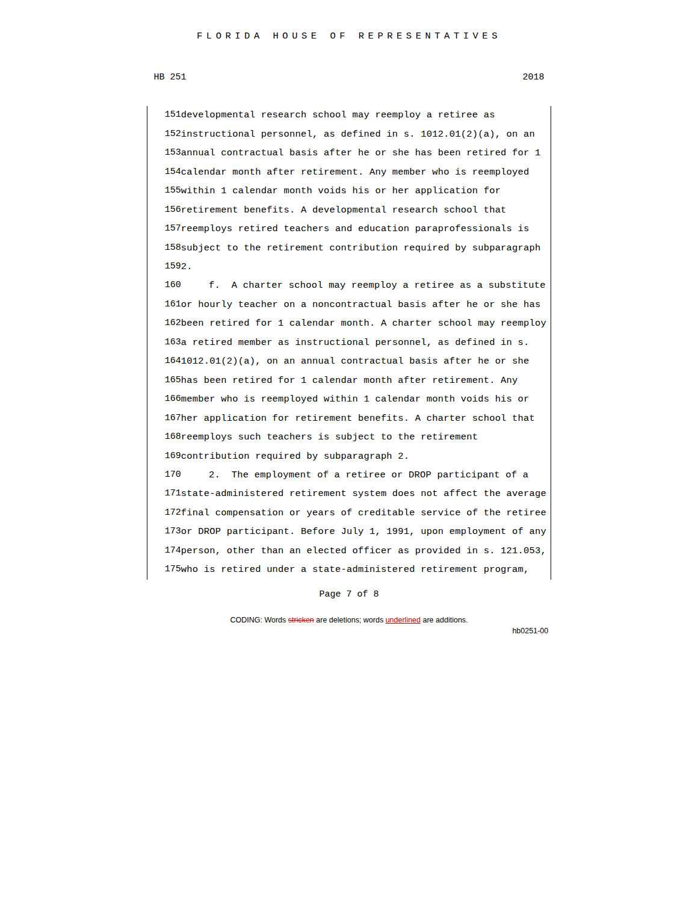FLORIDA HOUSE OF REPRESENTATIVES
HB 251 2018
| 151 | developmental research school may reemploy a retiree as |
| 152 | instructional personnel, as defined in s. 1012.01(2)(a), on an |
| 153 | annual contractual basis after he or she has been retired for 1 |
| 154 | calendar month after retirement. Any member who is reemployed |
| 155 | within 1 calendar month voids his or her application for |
| 156 | retirement benefits. A developmental research school that |
| 157 | reemploys retired teachers and education paraprofessionals is |
| 158 | subject to the retirement contribution required by subparagraph |
| 159 | 2. |
| 160 | f. A charter school may reemploy a retiree as a substitute |
| 161 | or hourly teacher on a noncontractual basis after he or she has |
| 162 | been retired for 1 calendar month. A charter school may reemploy |
| 163 | a retired member as instructional personnel, as defined in s. |
| 164 | 1012.01(2)(a), on an annual contractual basis after he or she |
| 165 | has been retired for 1 calendar month after retirement. Any |
| 166 | member who is reemployed within 1 calendar month voids his or |
| 167 | her application for retirement benefits. A charter school that |
| 168 | reemploys such teachers is subject to the retirement |
| 169 | contribution required by subparagraph 2. |
| 170 | 2. The employment of a retiree or DROP participant of a |
| 171 | state-administered retirement system does not affect the average |
| 172 | final compensation or years of creditable service of the retiree |
| 173 | or DROP participant. Before July 1, 1991, upon employment of any |
| 174 | person, other than an elected officer as provided in s. 121.053, |
| 175 | who is retired under a state-administered retirement program, |
Page 7 of 8
CODING: Words stricken are deletions; words underlined are additions.
hb0251-00